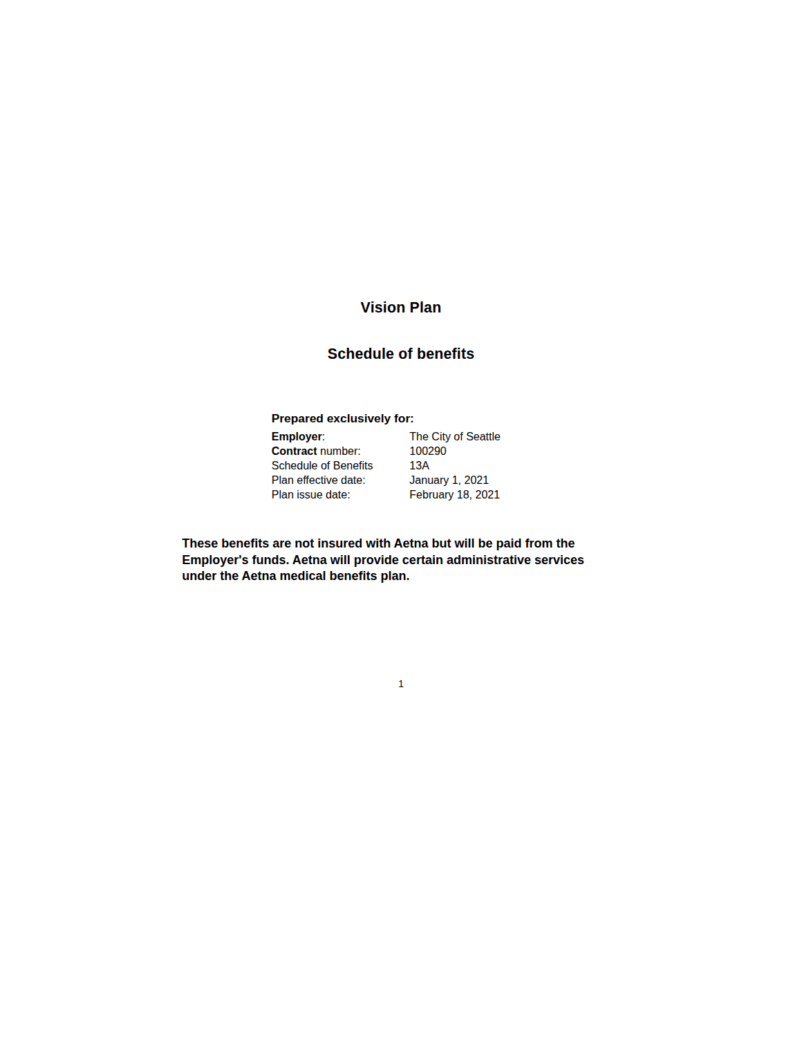Vision Plan
Schedule of benefits
Prepared exclusively for:
| Employer : | The City of Seattle |
| Contract number: | 100290 |
| Schedule of Benefits | 13A |
| Plan effective date: | January 1, 2021 |
| Plan issue date: | February 18, 2021 |
These benefits are not insured with Aetna but will be paid from the Employer's funds. Aetna will provide certain administrative services under the Aetna medical benefits plan.
1